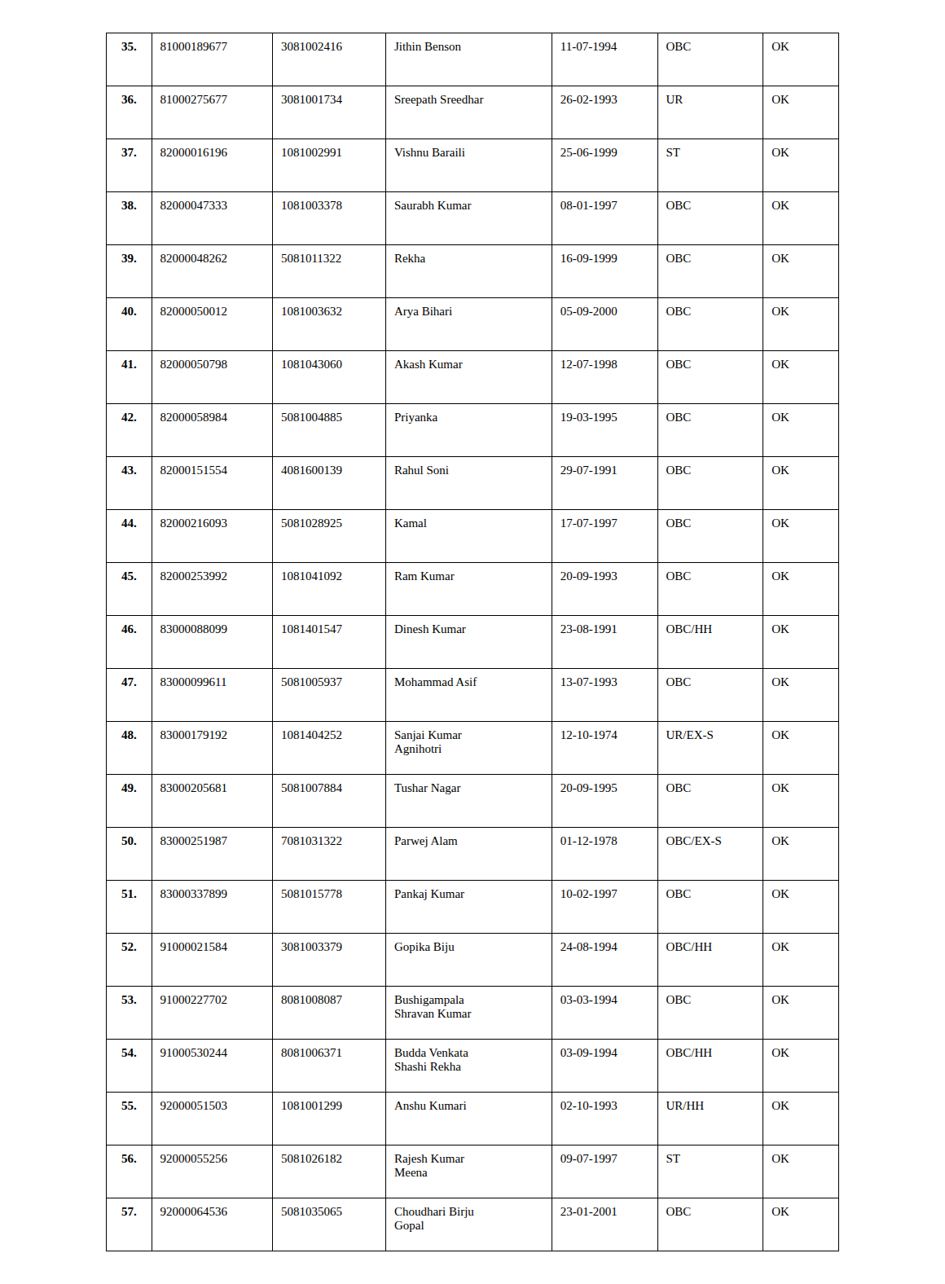| 35. | 81000189677 | 3081002416 | Jithin Benson | 11-07-1994 | OBC | OK |
| 36. | 81000275677 | 3081001734 | Sreepath Sreedhar | 26-02-1993 | UR | OK |
| 37. | 82000016196 | 1081002991 | Vishnu Baraili | 25-06-1999 | ST | OK |
| 38. | 82000047333 | 1081003378 | Saurabh Kumar | 08-01-1997 | OBC | OK |
| 39. | 82000048262 | 5081011322 | Rekha | 16-09-1999 | OBC | OK |
| 40. | 82000050012 | 1081003632 | Arya Bihari | 05-09-2000 | OBC | OK |
| 41. | 82000050798 | 1081043060 | Akash Kumar | 12-07-1998 | OBC | OK |
| 42. | 82000058984 | 5081004885 | Priyanka | 19-03-1995 | OBC | OK |
| 43. | 82000151554 | 4081600139 | Rahul Soni | 29-07-1991 | OBC | OK |
| 44. | 82000216093 | 5081028925 | Kamal | 17-07-1997 | OBC | OK |
| 45. | 82000253992 | 1081041092 | Ram Kumar | 20-09-1993 | OBC | OK |
| 46. | 83000088099 | 1081401547 | Dinesh Kumar | 23-08-1991 | OBC/HH | OK |
| 47. | 83000099611 | 5081005937 | Mohammad Asif | 13-07-1993 | OBC | OK |
| 48. | 83000179192 | 1081404252 | Sanjai Kumar Agnihotri | 12-10-1974 | UR/EX-S | OK |
| 49. | 83000205681 | 5081007884 | Tushar Nagar | 20-09-1995 | OBC | OK |
| 50. | 83000251987 | 7081031322 | Parwej Alam | 01-12-1978 | OBC/EX-S | OK |
| 51. | 83000337899 | 5081015778 | Pankaj Kumar | 10-02-1997 | OBC | OK |
| 52. | 91000021584 | 3081003379 | Gopika Biju | 24-08-1994 | OBC/HH | OK |
| 53. | 91000227702 | 8081008087 | Bushigampala Shravan Kumar | 03-03-1994 | OBC | OK |
| 54. | 91000530244 | 8081006371 | Budda Venkata Shashi Rekha | 03-09-1994 | OBC/HH | OK |
| 55. | 92000051503 | 1081001299 | Anshu Kumari | 02-10-1993 | UR/HH | OK |
| 56. | 92000055256 | 5081026182 | Rajesh Kumar Meena | 09-07-1997 | ST | OK |
| 57. | 92000064536 | 5081035065 | Choudhari Birju Gopal | 23-01-2001 | OBC | OK |